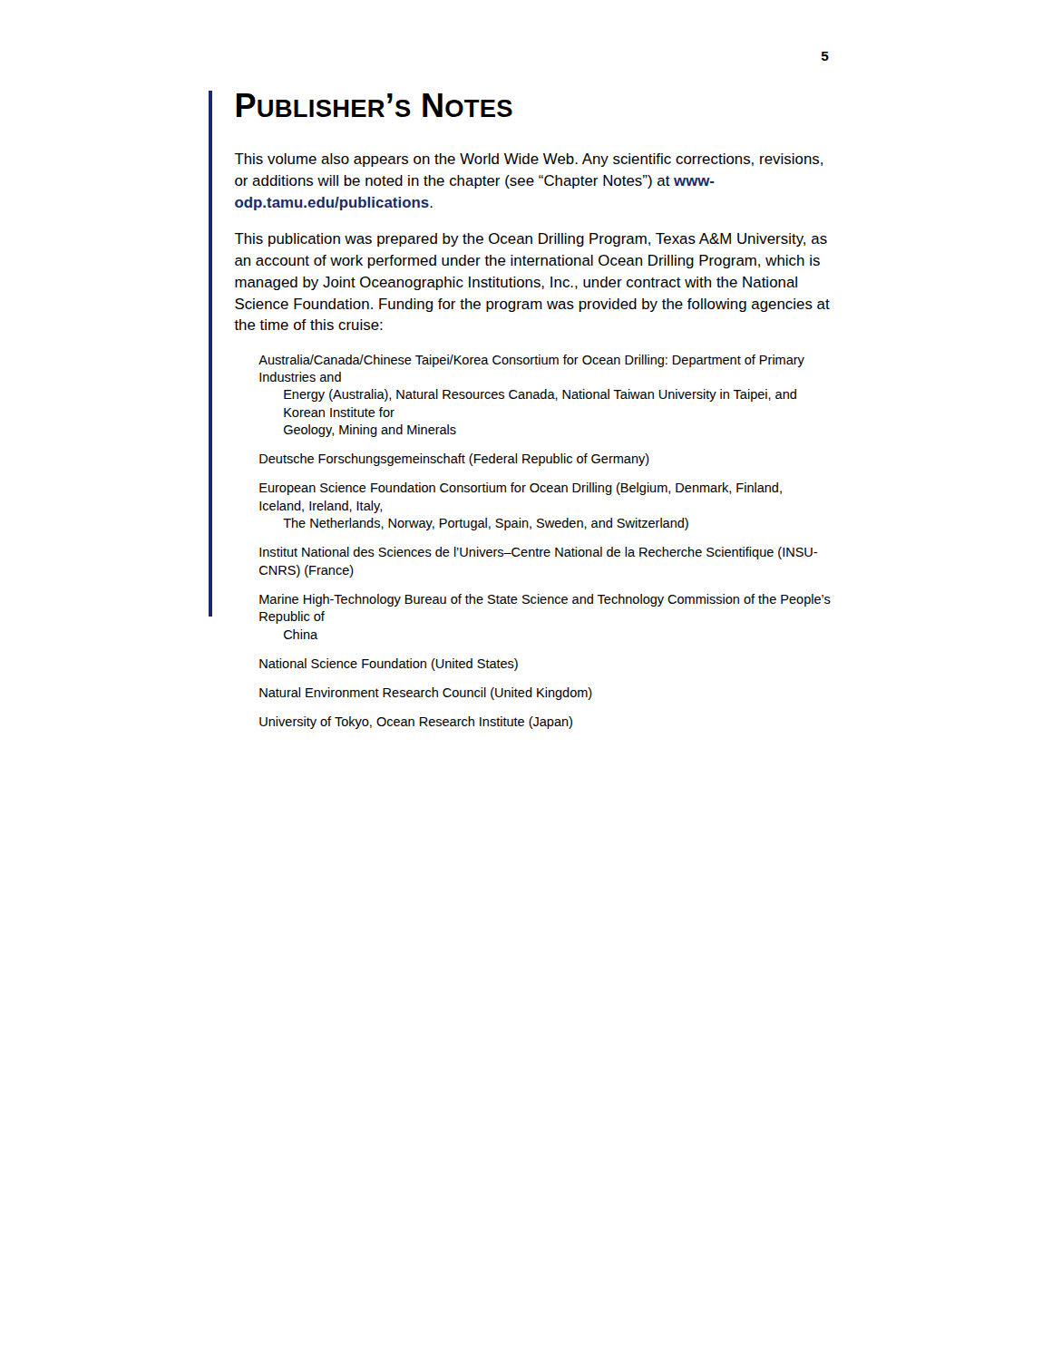5
PUBLISHER’S NOTES
This volume also appears on the World Wide Web. Any scientific corrections, revisions, or additions will be noted in the chapter (see “Chapter Notes”) at www-odp.tamu.edu/publications.
This publication was prepared by the Ocean Drilling Program, Texas A&M University, as an account of work performed under the international Ocean Drilling Program, which is managed by Joint Oceanographic Institutions, Inc., under contract with the National Science Foundation. Funding for the program was provided by the following agencies at the time of this cruise:
Australia/Canada/Chinese Taipei/Korea Consortium for Ocean Drilling: Department of Primary Industries andEnergy (Australia), Natural Resources Canada, National Taiwan University in Taipei, and Korean Institute for Geology, Mining and Minerals
Deutsche Forschungsgemeinschaft (Federal Republic of Germany)
European Science Foundation Consortium for Ocean Drilling (Belgium, Denmark, Finland, Iceland, Ireland, Italy,The Netherlands, Norway, Portugal, Spain, Sweden, and Switzerland)
Institut National des Sciences de l’Univers–Centre National de la Recherche Scientifique (INSU-CNRS) (France)
Marine High-Technology Bureau of the State Science and Technology Commission of the People’s Republic ofChina
National Science Foundation (United States)
Natural Environment Research Council (United Kingdom)
University of Tokyo, Ocean Research Institute (Japan)